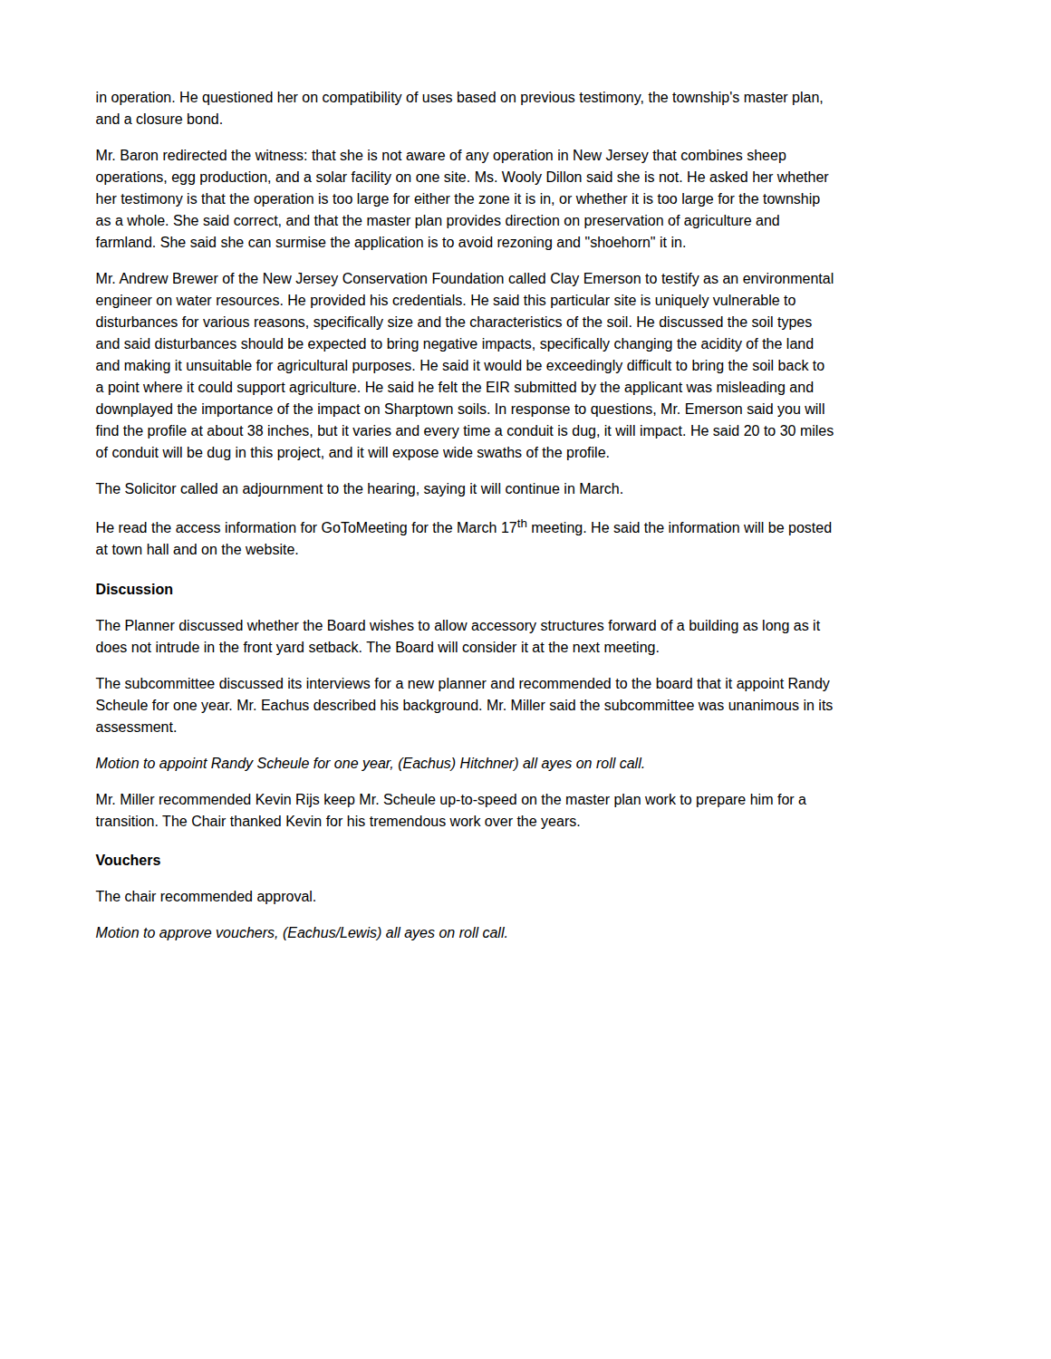in operation. He questioned her on compatibility of uses based on previous testimony, the township's master plan, and a closure bond.
Mr. Baron redirected the witness: that she is not aware of any operation in New Jersey that combines sheep operations, egg production, and a solar facility on one site. Ms. Wooly Dillon said she is not. He asked her whether her testimony is that the operation is too large for either the zone it is in, or whether it is too large for the township as a whole. She said correct, and that the master plan provides direction on preservation of agriculture and farmland. She said she can surmise the application is to avoid rezoning and "shoehorn" it in.
Mr. Andrew Brewer of the New Jersey Conservation Foundation called Clay Emerson to testify as an environmental engineer on water resources. He provided his credentials. He said this particular site is uniquely vulnerable to disturbances for various reasons, specifically size and the characteristics of the soil. He discussed the soil types and said disturbances should be expected to bring negative impacts, specifically changing the acidity of the land and making it unsuitable for agricultural purposes. He said it would be exceedingly difficult to bring the soil back to a point where it could support agriculture. He said he felt the EIR submitted by the applicant was misleading and downplayed the importance of the impact on Sharptown soils. In response to questions, Mr. Emerson said you will find the profile at about 38 inches, but it varies and every time a conduit is dug, it will impact. He said 20 to 30 miles of conduit will be dug in this project, and it will expose wide swaths of the profile.
The Solicitor called an adjournment to the hearing, saying it will continue in March.
He read the access information for GoToMeeting for the March 17th meeting. He said the information will be posted at town hall and on the website.
Discussion
The Planner discussed whether the Board wishes to allow accessory structures forward of a building as long as it does not intrude in the front yard setback. The Board will consider it at the next meeting.
The subcommittee discussed its interviews for a new planner and recommended to the board that it appoint Randy Scheule for one year. Mr. Eachus described his background. Mr. Miller said the subcommittee was unanimous in its assessment.
Motion to appoint Randy Scheule for one year, (Eachus) Hitchner) all ayes on roll call.
Mr. Miller recommended Kevin Rijs keep Mr. Scheule up-to-speed on the master plan work to prepare him for a transition. The Chair thanked Kevin for his tremendous work over the years.
Vouchers
The chair recommended approval.
Motion to approve vouchers, (Eachus/Lewis) all ayes on roll call.